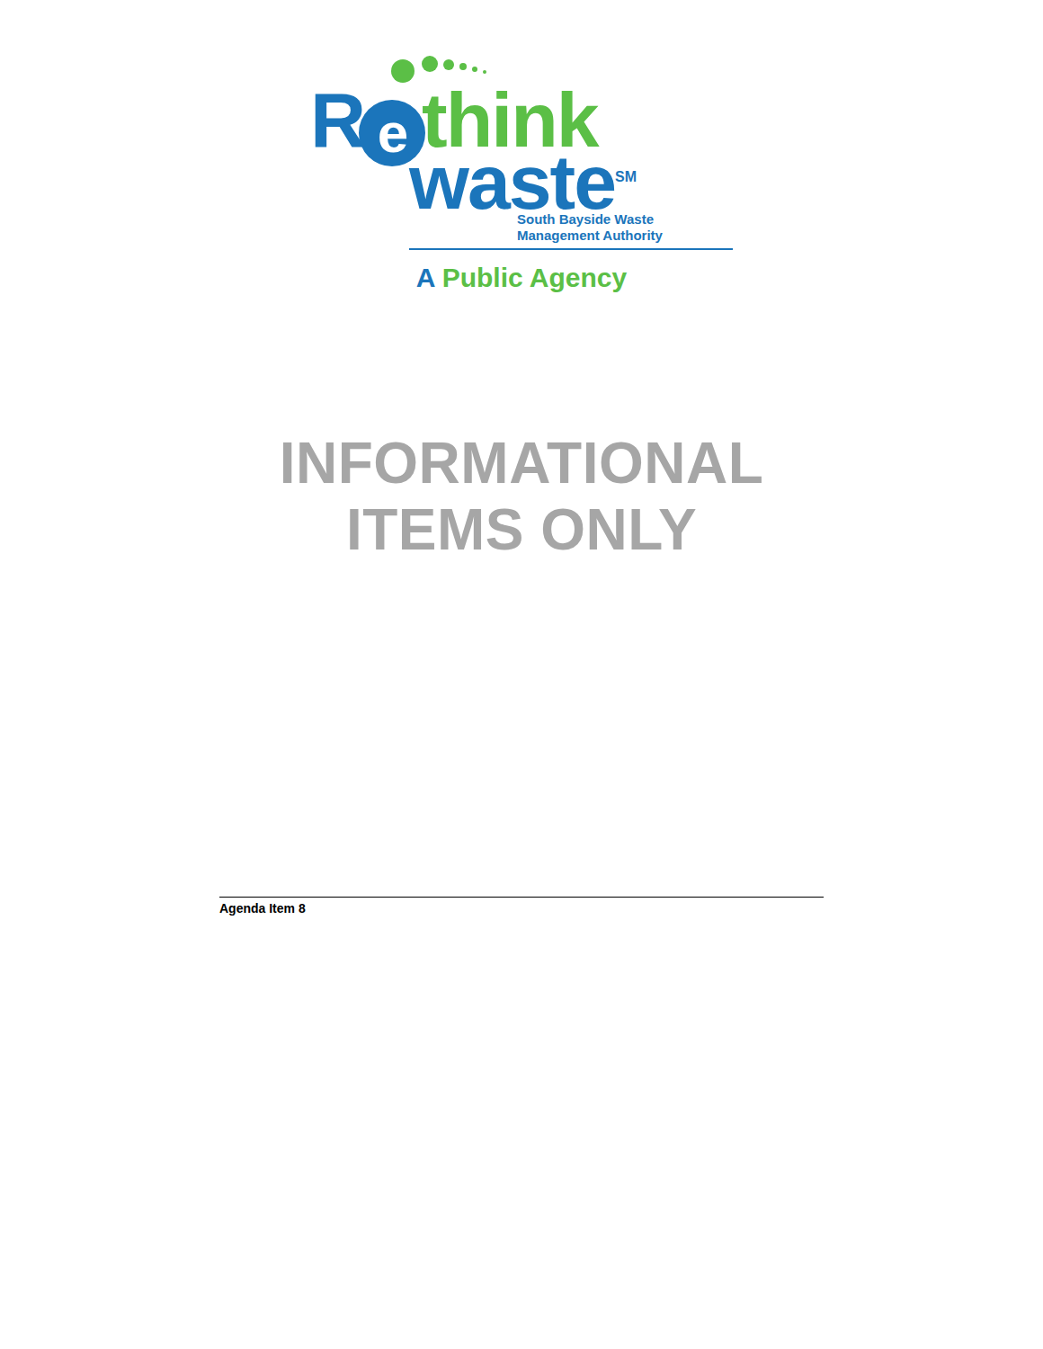Rethink
wasteSM
South Bayside Waste
Management Authority
A Public Agency
INFORMATIONAL
ITEMS ONLY
Agenda Item 8